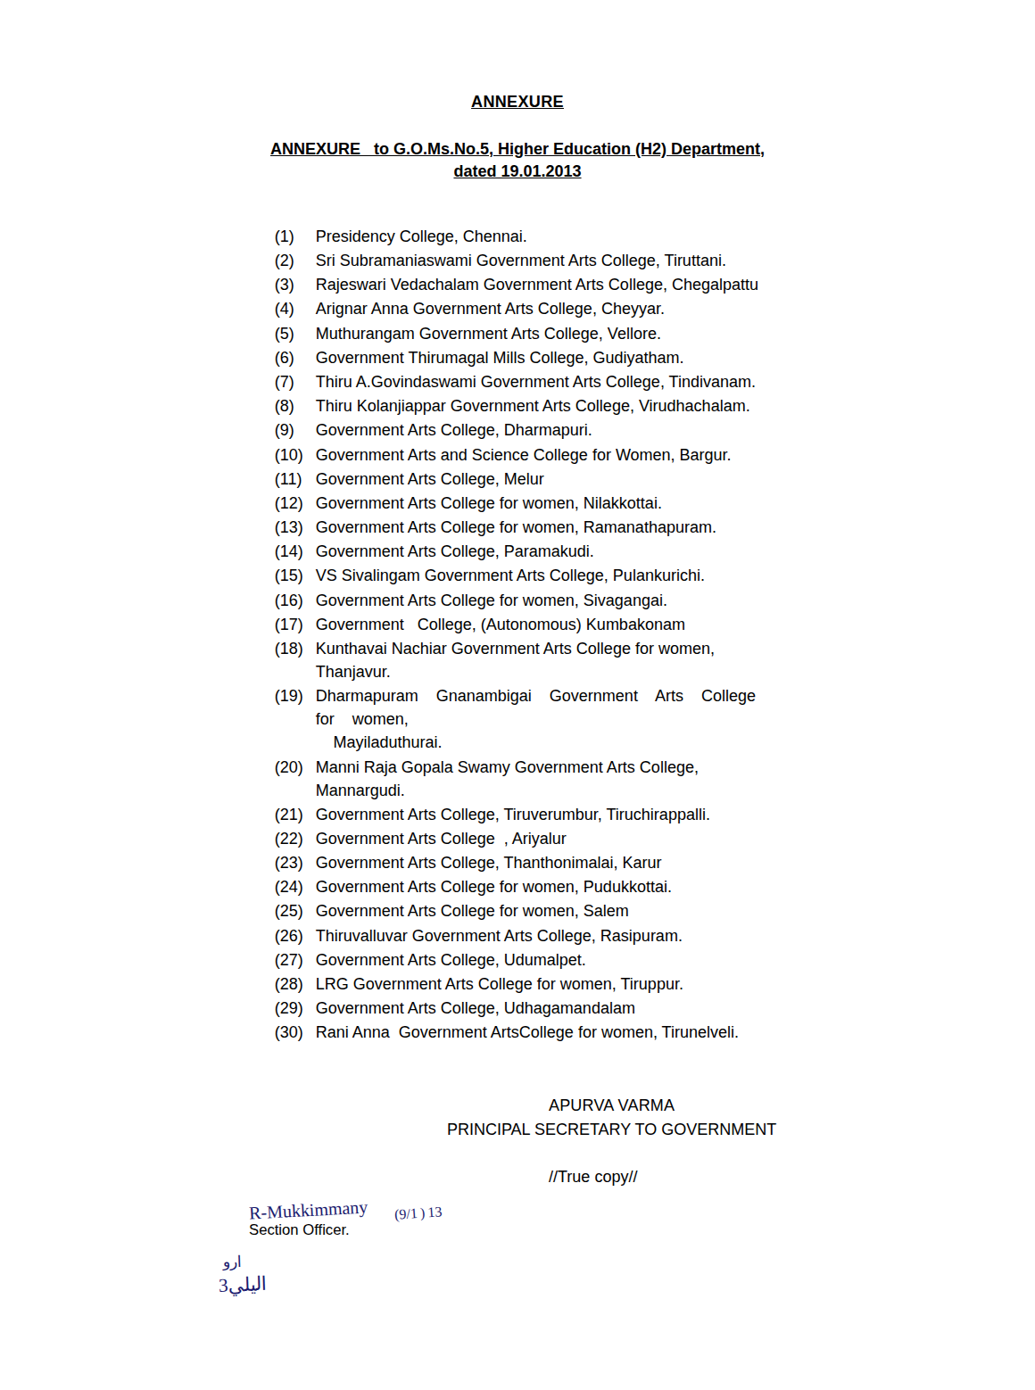ANNEXURE
ANNEXURE to G.O.Ms.No.5, Higher Education (H2) Department,
dated 19.01.2013
Presidency College, Chennai.
Sri Subramaniaswami Government Arts College, Tiruttani.
Rajeswari Vedachalam Government Arts College, Chegalpattu
Arignar Anna Government Arts College, Cheyyar.
Muthurangam Government Arts College, Vellore.
Government Thirumagal Mills College, Gudiyatham.
Thiru A.Govindaswami Government Arts College, Tindivanam.
Thiru Kolanjiappar Government Arts College, Virudhachalam.
Government Arts College, Dharmapuri.
Government Arts and Science College for Women, Bargur.
Government Arts College, Melur
Government Arts College for women, Nilakkottai.
Government Arts College for women, Ramanathapuram.
Government Arts College, Paramakudi.
VS Sivalingam Government Arts College, Pulankurichi.
Government Arts College for women, Sivagangai.
Government College, (Autonomous) Kumbakonam
Kunthavai Nachiar Government Arts College for women, Thanjavur.
Dharmapuram Gnanambigai Government Arts College for women,Mayiladuthurai.
Manni Raja Gopala Swamy Government Arts College, Mannargudi.
Government Arts College, Tiruverumbur, Tiruchirappalli.
Government Arts College , Ariyalur
Government Arts College, Thanthonimalai, Karur
Government Arts College for women, Pudukkottai.
Government Arts College for women, Salem
Thiruvalluvar Government Arts College, Rasipuram.
Government Arts College, Udumalpet.
LRG Government Arts College for women, Tiruppur.
Government Arts College, Udhagamandalam
Rani Anna Government ArtsCollege for women, Tirunelveli.
APURVA VARMA
PRINCIPAL SECRETARY TO GOVERNMENT
//True copy//
R‑Mukkimmany (9/1 ) 13 Section Officer. ارو اليلي3